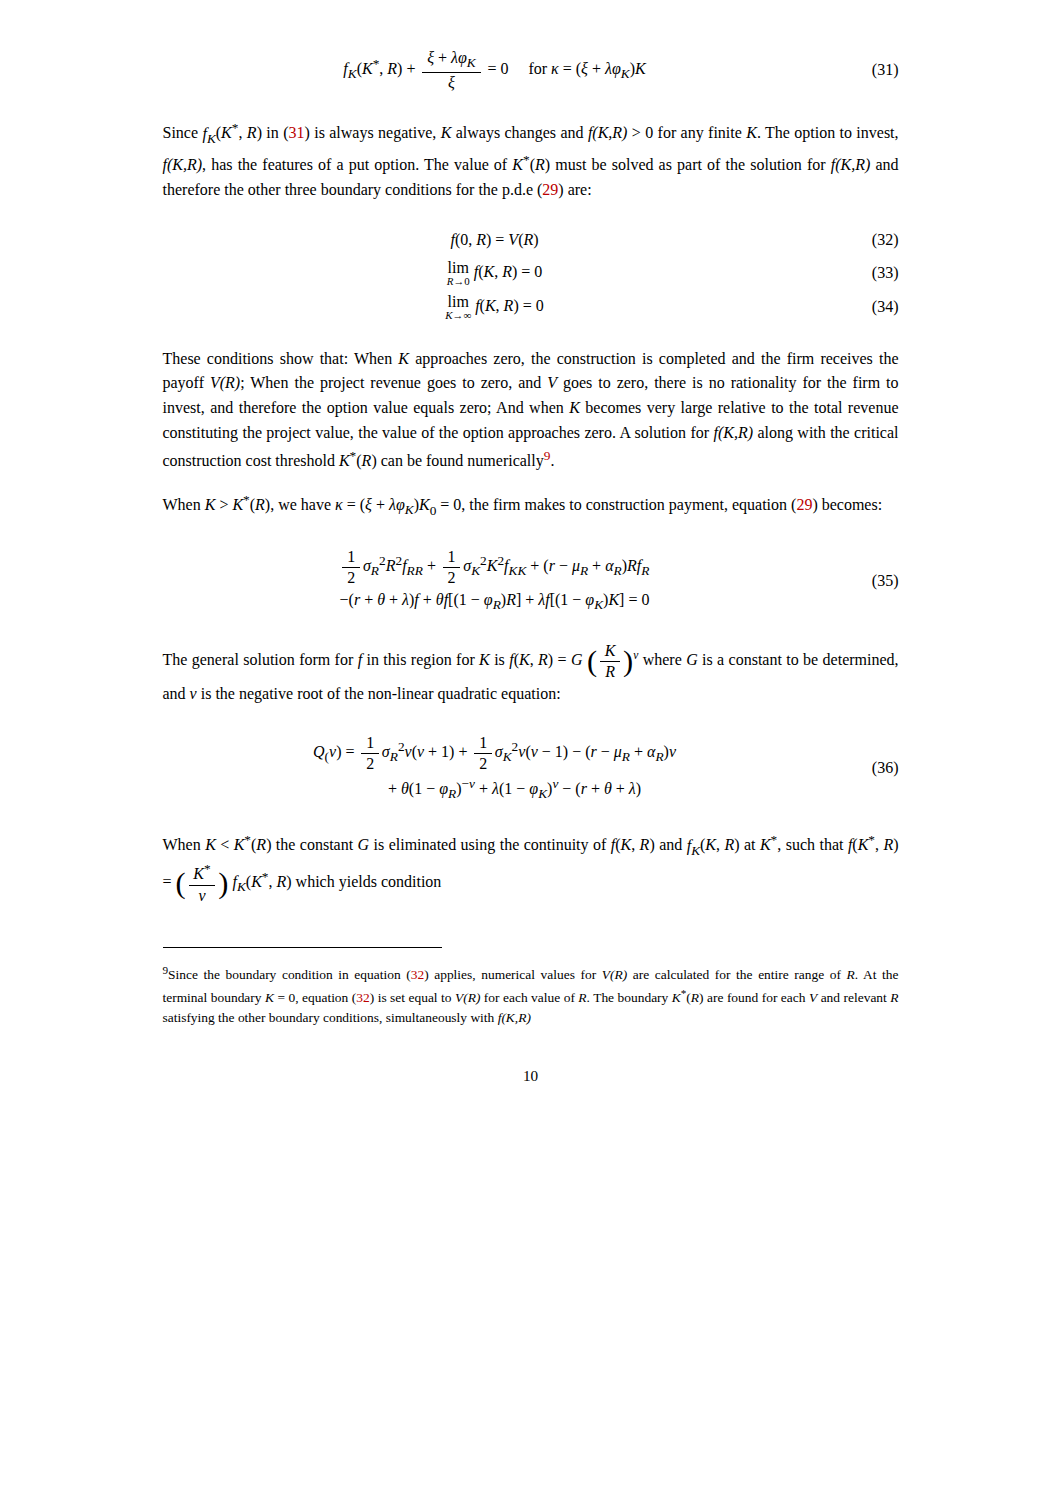fK(K*, R) + ξ + λφK ξ = 0 for κ = (ξ + λφK)K
(31)
Since fK(K*, R) in (31) is always negative, K always changes and f(K,R) > 0 for any finite K. The option to invest, f(K,R), has the features of a put option. The value of K*(R) must be solved as part of the solution for f(K,R) and therefore the other three boundary conditions for the p.d.e (29) are:
f(0, R) = V(R)
(32)
lim R→0 f(K, R) = 0
(33)
lim K→∞f(K, R) = 0
(34)
These conditions show that: When K approaches zero, the construction is completed and the firm receives the payoff V(R); When the project revenue goes to zero, and V goes to zero, there is no rationality for the firm to invest, and therefore the option value equals zero; And when K becomes very large relative to the total revenue constituting the project value, the value of the option approaches zero. A solution for f(K,R) along with the critical construction cost threshold K*(R) can be found numerically9.
When K > K*(R), we have κ = (ξ + λφK)K0 = 0, the firm makes to construction payment, equation (29) becomes:
12 σR2R2fRR + 12 σK2K2fKK + (r − μR + αR)RfR
−(r + θ + λ)f + θf[(1 − φR)R] + λf[(1 − φK)K] = 0
(35)
The general solution form for f in this region for K is f(K, R) = G (KR) ν where G is a constant to be determined, and ν is the negative root of the non-linear quadratic equation:
Q(ν) = 12 σR2ν(ν + 1) + 12 σK2ν(ν − 1) − (r − μR + αR)ν
+ θ(1 − φR)−ν + λ(1 − φK)ν − (r + θ + λ)
(36)
When K < K*(R) the constant G is eliminated using the continuity of f(K, R) and fK(K, R) at K*, such that f(K*, R) = (K*ν) fK(K*, R) which yields condition
9Since the boundary condition in equation (32) applies, numerical values for V(R) are calculated for the entire range of R. At the terminal boundary K = 0, equation (32) is set equal to V(R) for each value of R. The boundary K*(R) are found for each V and relevant R satisfying the other boundary conditions, simultaneously with f(K,R)
10